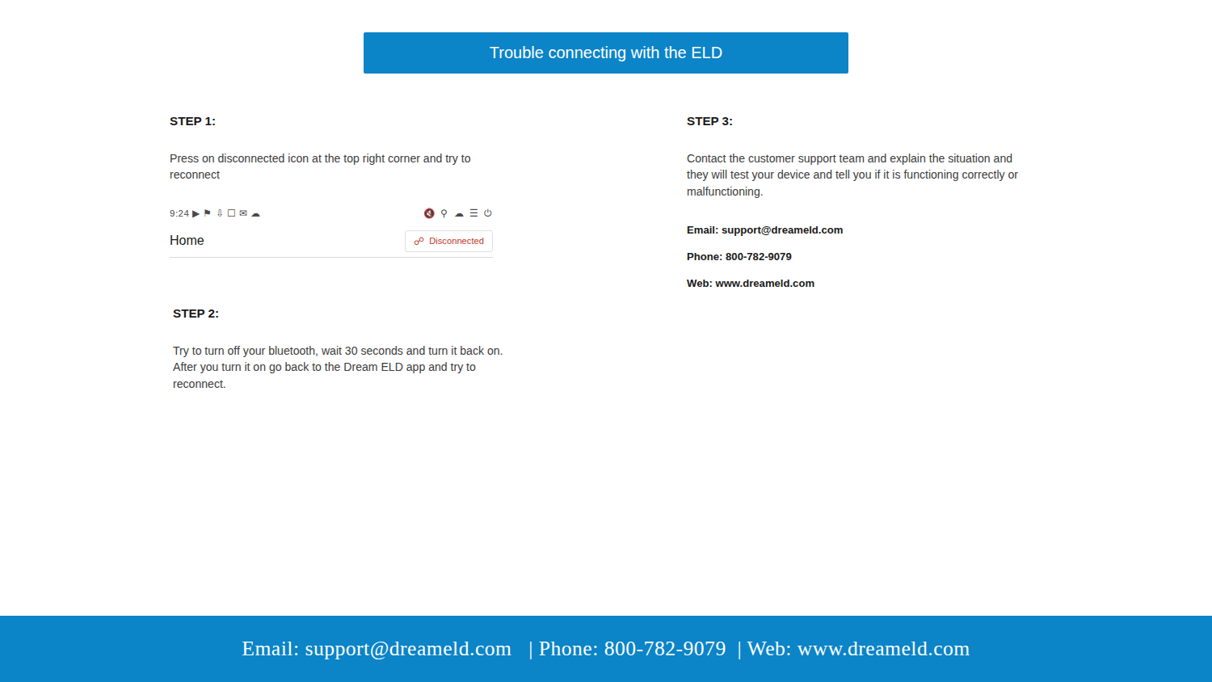Trouble connecting with the ELD
STEP 1:
Press on disconnected icon at the top right corner and try to reconnect
9:24 ▶ ⚑ ⇩ ☐ ✉ ☁ 🔇 ⚲ ☁ ☰ ⏻
Home ☍Disconnected
STEP 2:
Try to turn off your bluetooth, wait 30 seconds and turn it back on. After you turn it on go back to the Dream ELD app and try to reconnect.
STEP 3:
Contact the customer support team and explain the situation and they will test your device and tell you if it is functioning correctly or malfunctioning.
Email: support@dreameld.com
Phone: 800-782-9079
Web: www.dreameld.com
Email: support@dreameld.com | Phone: 800-782-9079 | Web: www.dreameld.com